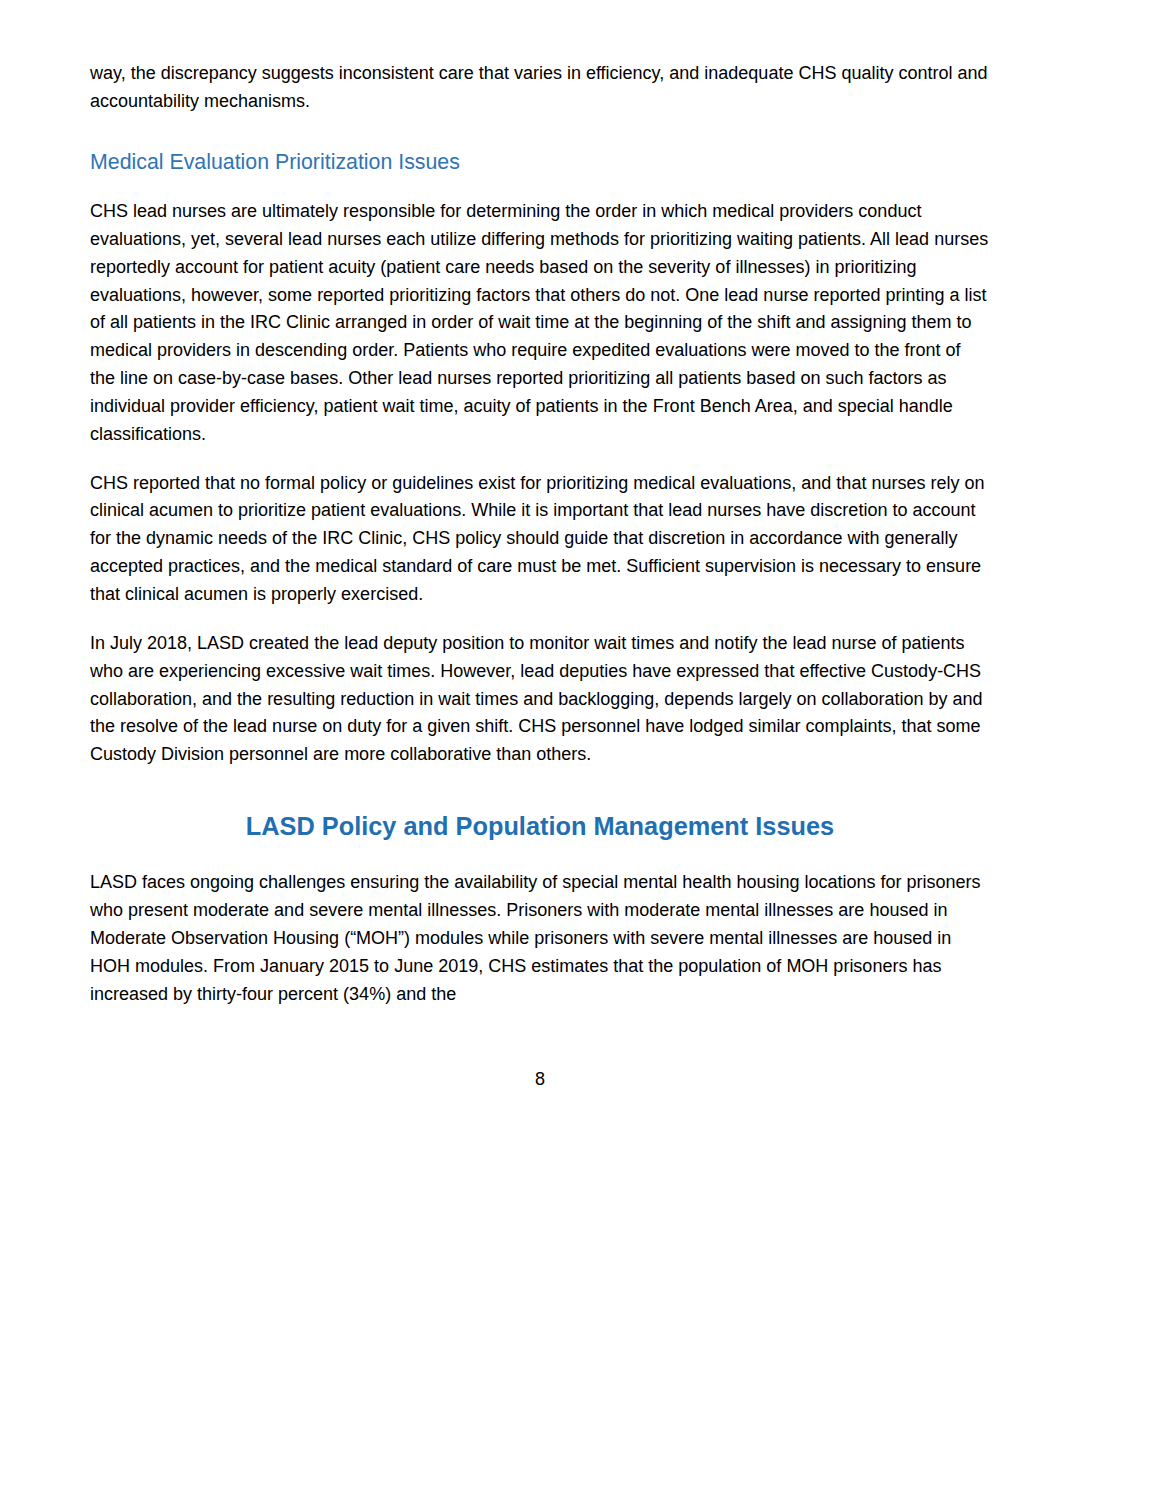way, the discrepancy suggests inconsistent care that varies in efficiency, and inadequate CHS quality control and accountability mechanisms.
Medical Evaluation Prioritization Issues
CHS lead nurses are ultimately responsible for determining the order in which medical providers conduct evaluations, yet, several lead nurses each utilize differing methods for prioritizing waiting patients. All lead nurses reportedly account for patient acuity (patient care needs based on the severity of illnesses) in prioritizing evaluations, however, some reported prioritizing factors that others do not. One lead nurse reported printing a list of all patients in the IRC Clinic arranged in order of wait time at the beginning of the shift and assigning them to medical providers in descending order. Patients who require expedited evaluations were moved to the front of the line on case-by-case bases. Other lead nurses reported prioritizing all patients based on such factors as individual provider efficiency, patient wait time, acuity of patients in the Front Bench Area, and special handle classifications.
CHS reported that no formal policy or guidelines exist for prioritizing medical evaluations, and that nurses rely on clinical acumen to prioritize patient evaluations. While it is important that lead nurses have discretion to account for the dynamic needs of the IRC Clinic, CHS policy should guide that discretion in accordance with generally accepted practices, and the medical standard of care must be met. Sufficient supervision is necessary to ensure that clinical acumen is properly exercised.
In July 2018, LASD created the lead deputy position to monitor wait times and notify the lead nurse of patients who are experiencing excessive wait times. However, lead deputies have expressed that effective Custody-CHS collaboration, and the resulting reduction in wait times and backlogging, depends largely on collaboration by and the resolve of the lead nurse on duty for a given shift. CHS personnel have lodged similar complaints, that some Custody Division personnel are more collaborative than others.
LASD Policy and Population Management Issues
LASD faces ongoing challenges ensuring the availability of special mental health housing locations for prisoners who present moderate and severe mental illnesses. Prisoners with moderate mental illnesses are housed in Moderate Observation Housing (“MOH”) modules while prisoners with severe mental illnesses are housed in HOH modules. From January 2015 to June 2019, CHS estimates that the population of MOH prisoners has increased by thirty-four percent (34%) and the
8